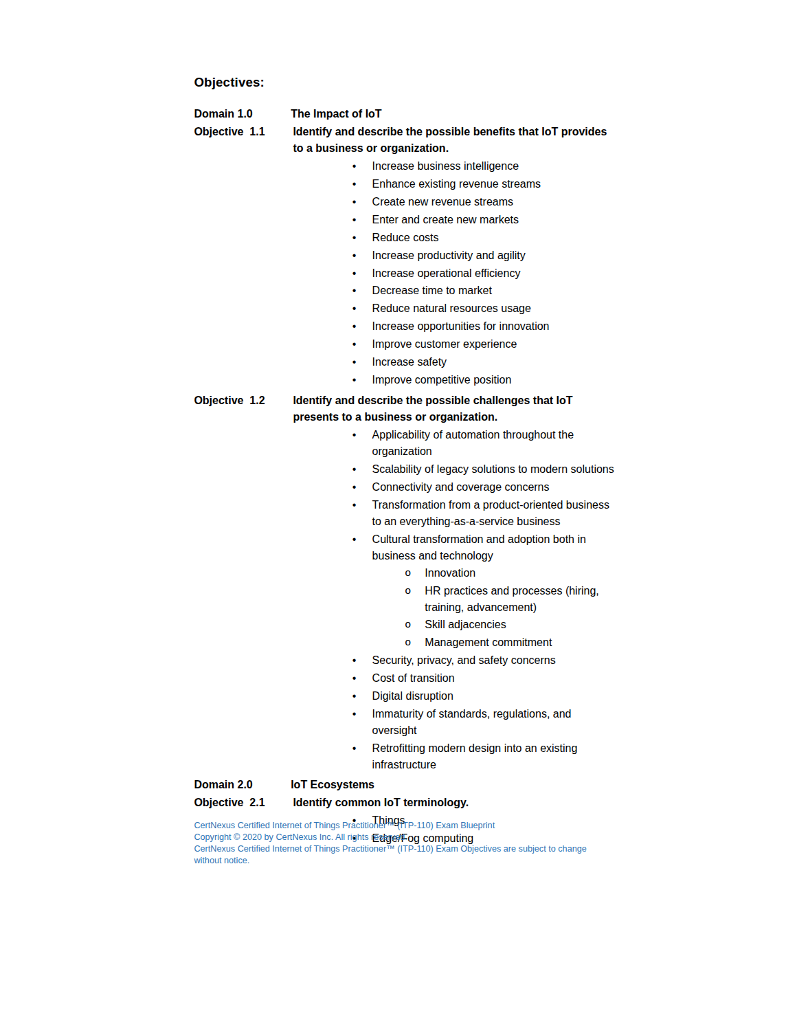Objectives:
Domain 1.0
The Impact of IoT
Objective 1.1
Identify and describe the possible benefits that IoT provides to a business or organization.
Increase business intelligence
Enhance existing revenue streams
Create new revenue streams
Enter and create new markets
Reduce costs
Increase productivity and agility
Increase operational efficiency
Decrease time to market
Reduce natural resources usage
Increase opportunities for innovation
Improve customer experience
Increase safety
Improve competitive position
Objective 1.2
Identify and describe the possible challenges that IoT presents to a business or organization.
Applicability of automation throughout the organization
Scalability of legacy solutions to modern solutions
Connectivity and coverage concerns
Transformation from a product-oriented business to an everything-as-a-service business
Cultural transformation and adoption both in business and technology
Innovation
HR practices and processes (hiring, training, advancement)
Skill adjacencies
Management commitment
Security, privacy, and safety concerns
Cost of transition
Digital disruption
Immaturity of standards, regulations, and oversight
Retrofitting modern design into an existing infrastructure
Domain 2.0
IoT Ecosystems
Objective 2.1
Identify common IoT terminology.
Things
Edge/Fog computing
CertNexus Certified Internet of Things Practitioner™ (ITP-110) Exam Blueprint
Copyright © 2020 by CertNexus Inc. All rights reserved.
CertNexus Certified Internet of Things Practitioner™ (ITP-110) Exam Objectives are subject to change without notice.